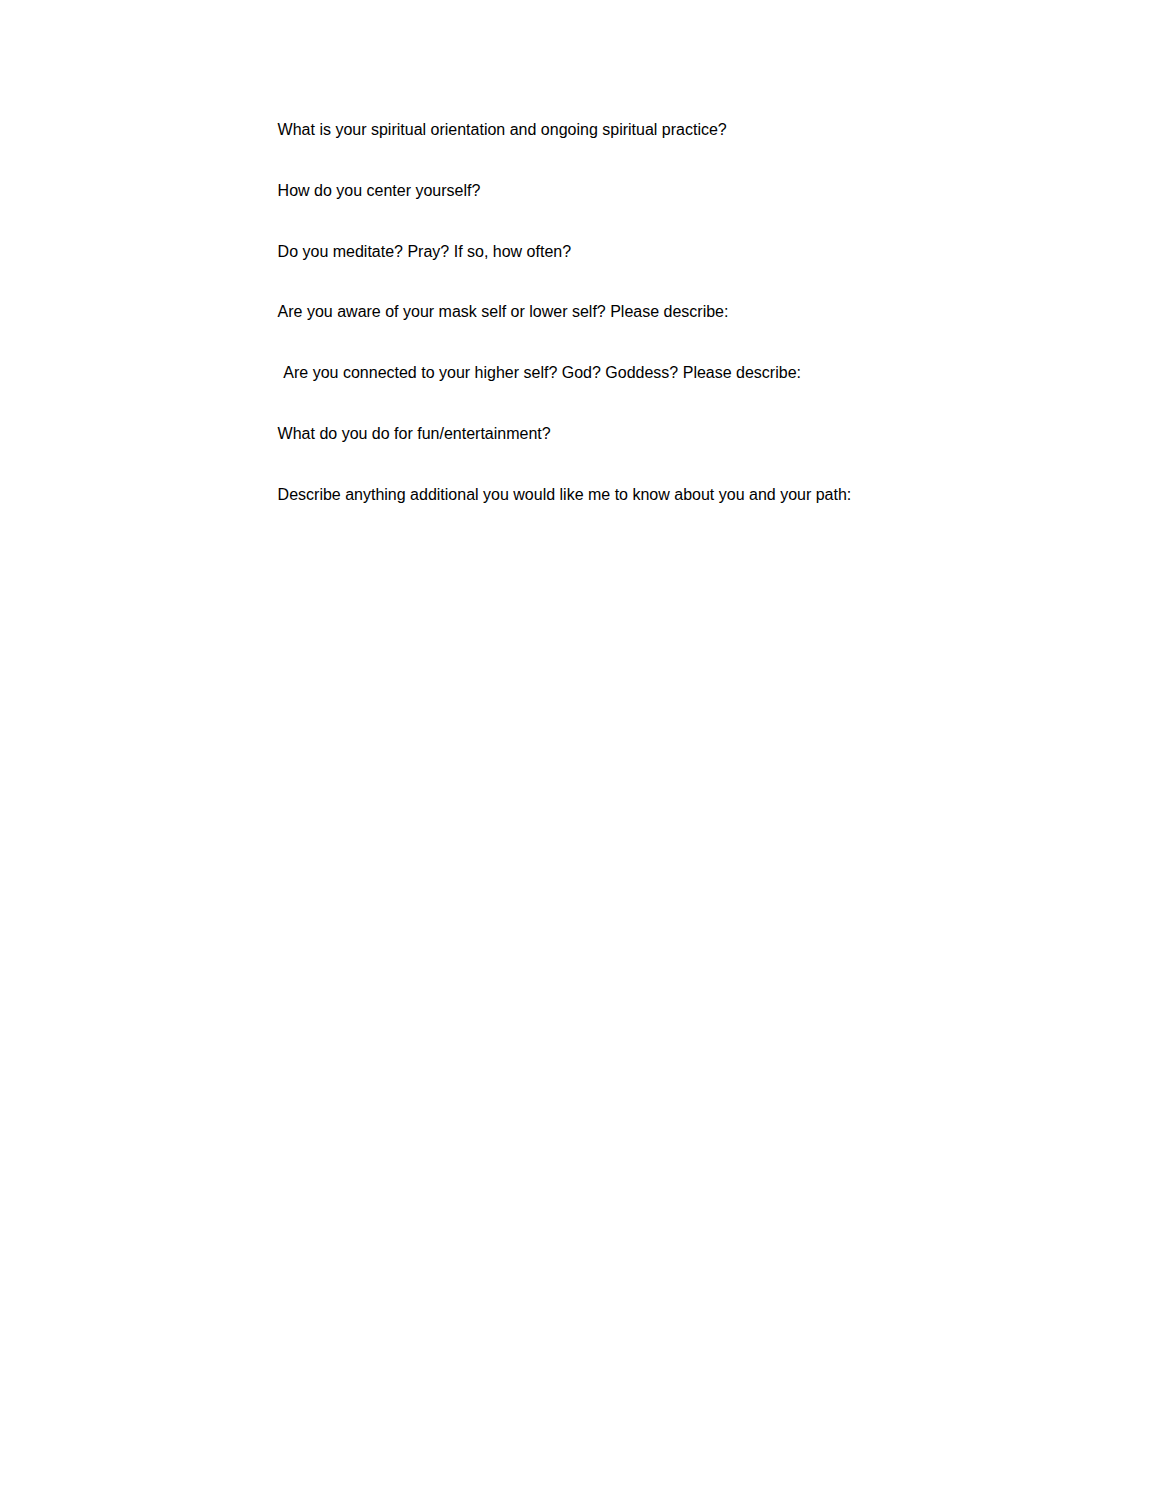What is your spiritual orientation and ongoing spiritual practice?
How do you center yourself?
Do you meditate? Pray? If so, how often?
Are you aware of your mask self or lower self? Please describe:
Are you connected to your higher self? God? Goddess? Please describe:
What do you do for fun/entertainment?
Describe anything additional you would like me to know about you and your path: